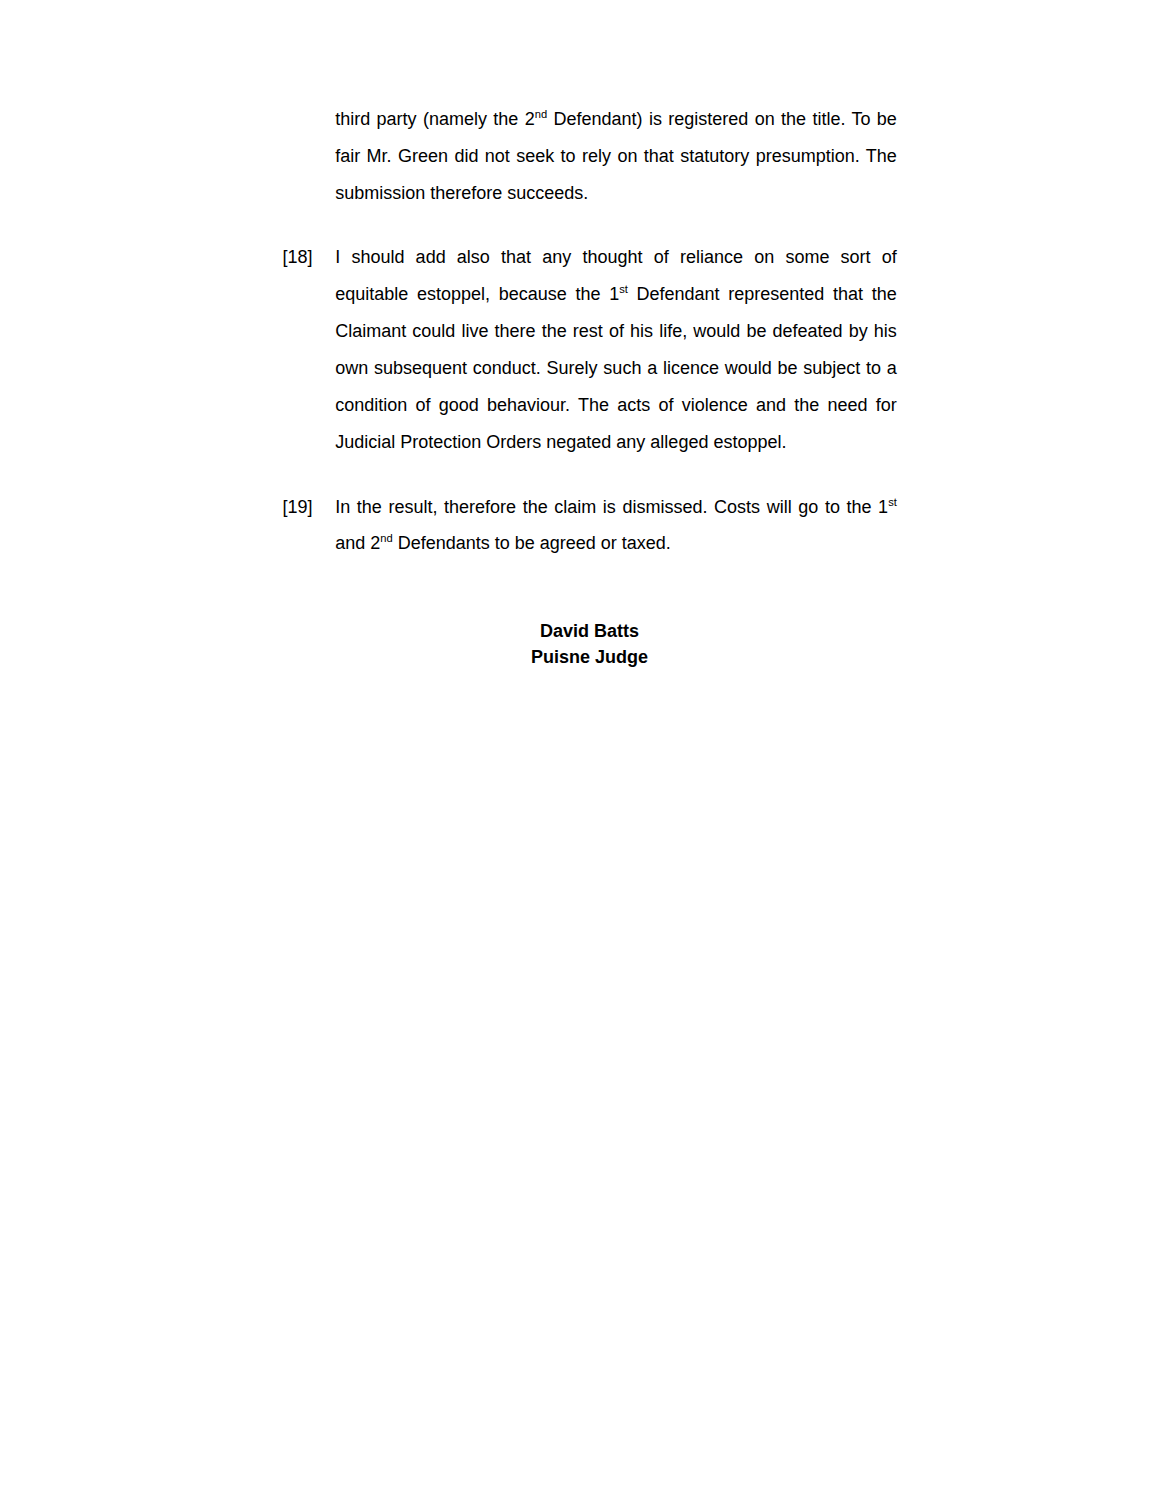third party (namely the 2nd Defendant) is registered on the title. To be fair Mr. Green did not seek to rely on that statutory presumption. The submission therefore succeeds.
[18]
I should add also that any thought of reliance on some sort of equitable estoppel, because the 1st Defendant represented that the Claimant could live there the rest of his life, would be defeated by his own subsequent conduct. Surely such a licence would be subject to a condition of good behaviour. The acts of violence and the need for Judicial Protection Orders negated any alleged estoppel.
[19]
In the result, therefore the claim is dismissed. Costs will go to the 1st and 2nd Defendants to be agreed or taxed.
David Batts
Puisne Judge